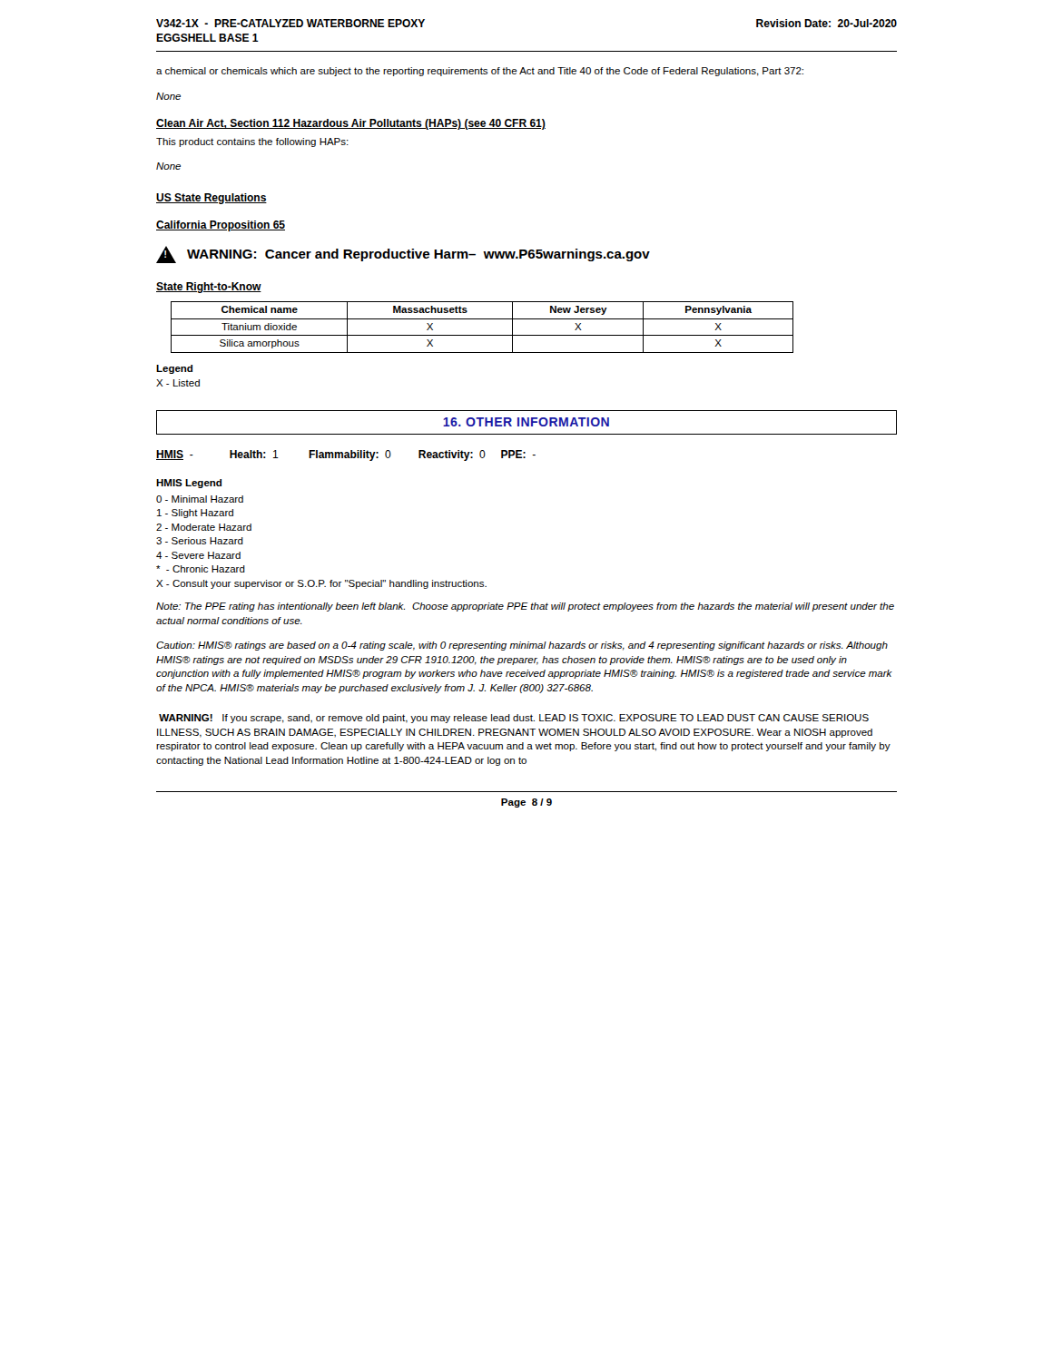V342-1X - PRE-CATALYZED WATERBORNE EPOXY
EGGSHELL BASE 1
Revision Date: 20-Jul-2020
a chemical or chemicals which are subject to the reporting requirements of the Act and Title 40 of the Code of Federal Regulations, Part 372:
None
Clean Air Act, Section 112 Hazardous Air Pollutants (HAPs) (see 40 CFR 61)
This product contains the following HAPs:
None
US State Regulations
California Proposition 65
WARNING: Cancer and Reproductive Harm– www.P65warnings.ca.gov
State Right-to-Know
| Chemical name | Massachusetts | New Jersey | Pennsylvania |
| --- | --- | --- | --- |
| Titanium dioxide | X | X | X |
| Silica amorphous | X | | X |
Legend
X - Listed
16. OTHER INFORMATION
HMIS - Health: 1 Flammability: 0 Reactivity: 0 PPE: -
HMIS Legend
0 - Minimal Hazard
1 - Slight Hazard
2 - Moderate Hazard
3 - Serious Hazard
4 - Severe Hazard
* - Chronic Hazard
X - Consult your supervisor or S.O.P. for "Special" handling instructions.
Note: The PPE rating has intentionally been left blank. Choose appropriate PPE that will protect employees from the hazards the material will present under the actual normal conditions of use.
Caution: HMIS® ratings are based on a 0-4 rating scale, with 0 representing minimal hazards or risks, and 4 representing significant hazards or risks. Although HMIS® ratings are not required on MSDSs under 29 CFR 1910.1200, the preparer, has chosen to provide them. HMIS® ratings are to be used only in conjunction with a fully implemented HMIS® program by workers who have received appropriate HMIS® training. HMIS® is a registered trade and service mark of the NPCA. HMIS® materials may be purchased exclusively from J. J. Keller (800) 327-6868.
WARNING! If you scrape, sand, or remove old paint, you may release lead dust. LEAD IS TOXIC. EXPOSURE TO LEAD DUST CAN CAUSE SERIOUS ILLNESS, SUCH AS BRAIN DAMAGE, ESPECIALLY IN CHILDREN. PREGNANT WOMEN SHOULD ALSO AVOID EXPOSURE. Wear a NIOSH approved respirator to control lead exposure. Clean up carefully with a HEPA vacuum and a wet mop. Before you start, find out how to protect yourself and your family by contacting the National Lead Information Hotline at 1-800-424-LEAD or log on to
Page 8 / 9